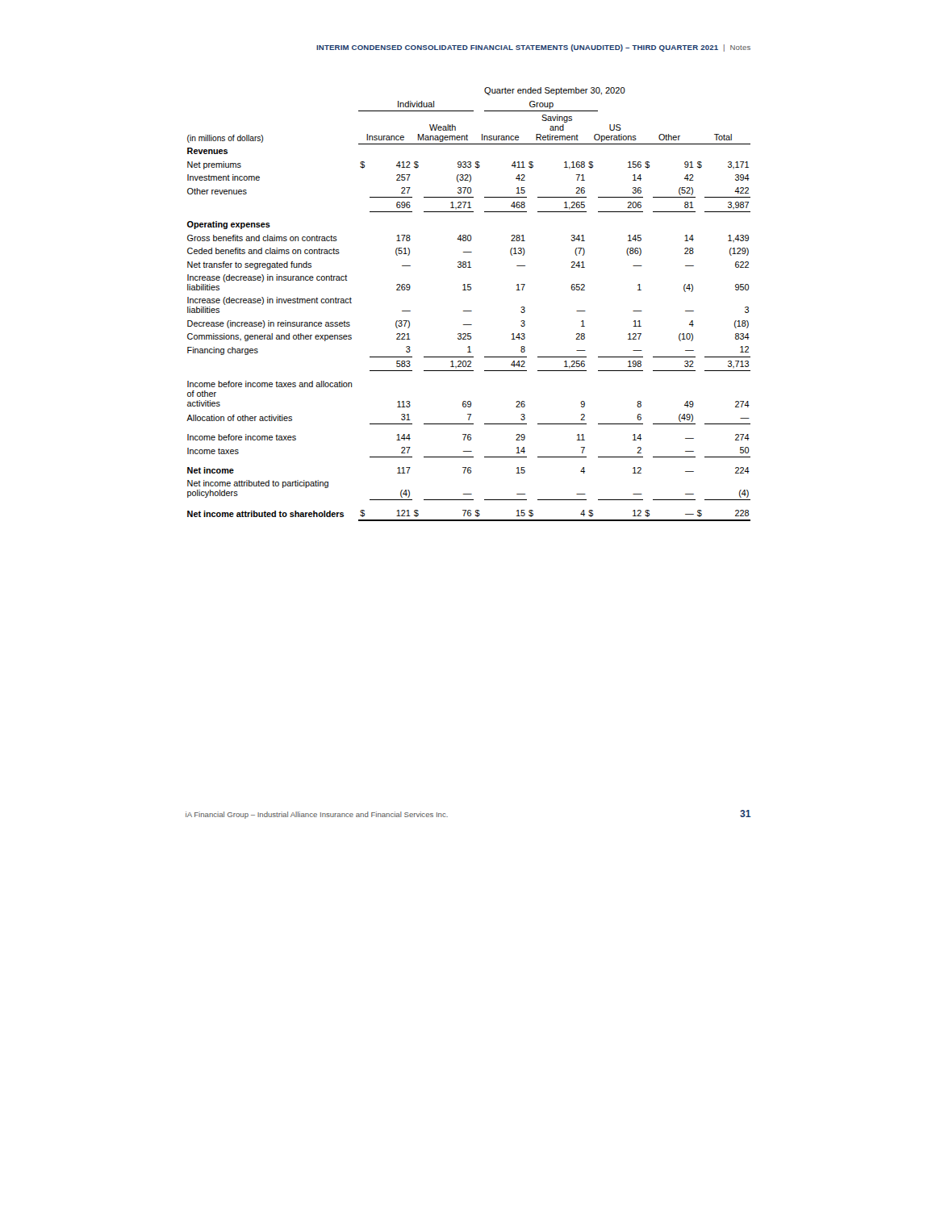INTERIM CONDENSED CONSOLIDATED FINANCIAL STATEMENTS (UNAUDITED) – THIRD QUARTER 2021 | Notes
| | Quarter ended September 30, 2020 |
| | Individual | | Group | |
| (in millions of dollars) | Insurance | Wealth Management | Insurance | Savings and Retirement | US Operations | Other | Total |
| Revenues | |
| Net premiums | $ | 412 | $ | 933 | $ | 411 | $ | 1,168 | $ | 156 | $ | 91 | $ | 3,171 |
| Investment income | | 257 | | (32) | | 42 | | 71 | | 14 | | 42 | | 394 |
| Other revenues | | 27 | | 370 | | 15 | | 26 | | 36 | | (52) | | 422 |
| | | 696 | | 1,271 | | 468 | | 1,265 | | 206 | | 81 | | 3,987 |
| Operating expenses | |
| Gross benefits and claims on contracts | | 178 | | 480 | | 281 | | 341 | | 145 | | 14 | | 1,439 |
| Ceded benefits and claims on contracts | | (51) | | — | | (13) | | (7) | | (86) | | 28 | | (129) |
| Net transfer to segregated funds | | — | | 381 | | — | | 241 | | — | | — | | 622 |
| Increase (decrease) in insurance contract liabilities | | 269 | | 15 | | 17 | | 652 | | 1 | | (4) | | 950 |
| Increase (decrease) in investment contract liabilities | | — | | — | | 3 | | — | | — | | — | | 3 |
| Decrease (increase) in reinsurance assets | | (37) | | — | | 3 | | 1 | | 11 | | 4 | | (18) |
| Commissions, general and other expenses | | 221 | | 325 | | 143 | | 28 | | 127 | | (10) | | 834 |
| Financing charges | | 3 | | 1 | | 8 | | — | | — | | — | | 12 |
| | | 583 | | 1,202 | | 442 | | 1,256 | | 198 | | 32 | | 3,713 |
| Income before income taxes and allocation of other activities | | 113 | | 69 | | 26 | | 9 | | 8 | | 49 | | 274 |
| Allocation of other activities | | 31 | | 7 | | 3 | | 2 | | 6 | | (49) | | — |
| Income before income taxes | | 144 | | 76 | | 29 | | 11 | | 14 | | — | | 274 |
| Income taxes | | 27 | | — | | 14 | | 7 | | 2 | | — | | 50 |
| Net income | | 117 | | 76 | | 15 | | 4 | | 12 | | — | | 224 |
| Net income attributed to participating policyholders | | (4) | | — | | — | | — | | — | | — | | (4) |
| Net income attributed to shareholders | $ | 121 | $ | 76 | $ | 15 | $ | 4 | $ | 12 | $ | — | $ | 228 |
iA Financial Group – Industrial Alliance Insurance and Financial Services Inc.
31